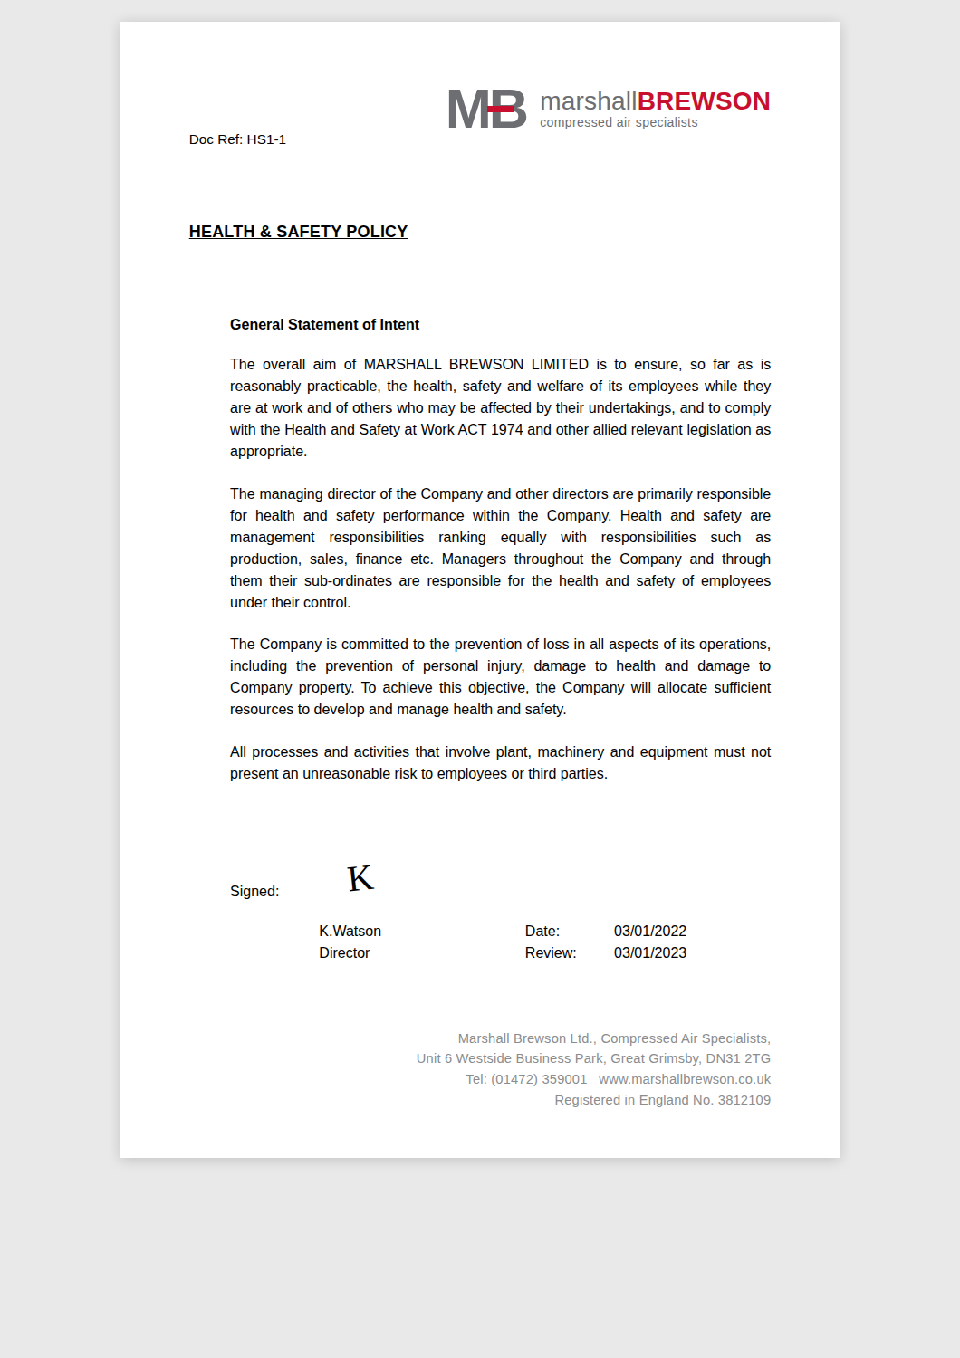Doc Ref: HS1-1
MB
marshallBREWSON
compressed air specialists
HEALTH & SAFETY POLICY
General Statement of Intent
The overall aim of MARSHALL BREWSON LIMITED is to ensure, so far as is reasonably practicable, the health, safety and welfare of its employees while they are at work and of others who may be affected by their undertakings, and to comply with the Health and Safety at Work ACT 1974 and other allied relevant legislation as appropriate.
The managing director of the Company and other directors are primarily responsible for health and safety performance within the Company. Health and safety are management responsibilities ranking equally with responsibilities such as production, sales, finance etc. Managers throughout the Company and through them their sub-ordinates are responsible for the health and safety of employees under their control.
The Company is committed to the prevention of loss in all aspects of its operations, including the prevention of personal injury, damage to health and damage to Company property. To achieve this objective, the Company will allocate sufficient resources to develop and manage health and safety.
All processes and activities that involve plant, machinery and equipment must not present an unreasonable risk to employees or third parties.
Signed:
K
| K.Watson | | Date: | 03/01/2022 |
| Director | | Review: | 03/01/2023 |
Marshall Brewson Ltd., Compressed Air Specialists,
Unit 6 Westside Business Park, Great Grimsby, DN31 2TG
Tel: (01472) 359001 www.marshallbrewson.co.uk
Registered in England No. 3812109